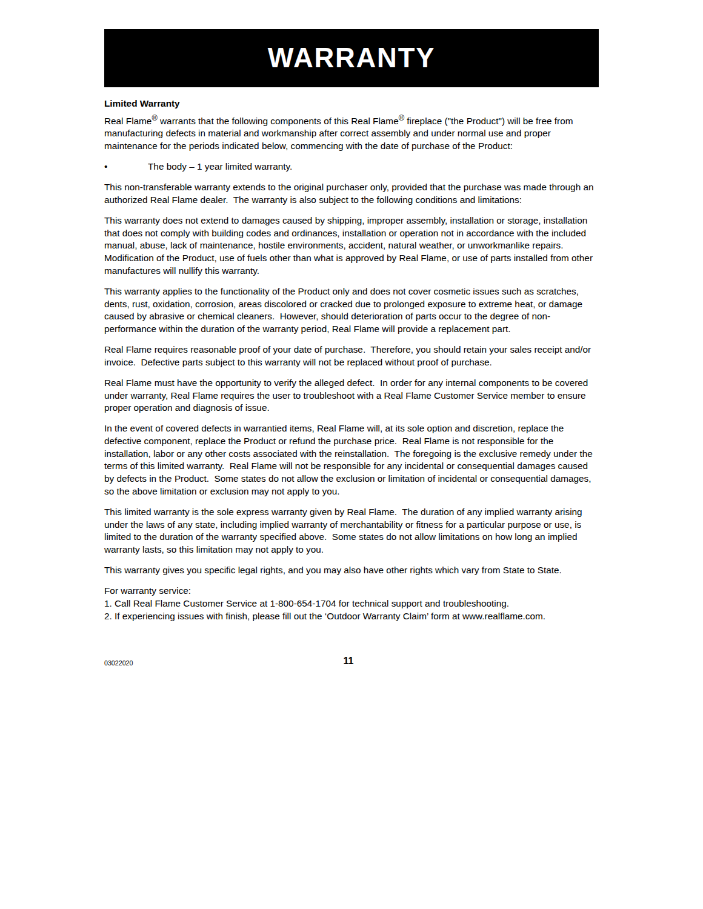WARRANTY
Limited Warranty
Real Flame® warrants that the following components of this Real Flame® fireplace ("the Product") will be free from manufacturing defects in material and workmanship after correct assembly and under normal use and proper maintenance for the periods indicated below, commencing with the date of purchase of the Product:
The body – 1 year limited warranty.
This non-transferable warranty extends to the original purchaser only, provided that the purchase was made through an authorized Real Flame dealer. The warranty is also subject to the following conditions and limitations:
This warranty does not extend to damages caused by shipping, improper assembly, installation or storage, installation that does not comply with building codes and ordinances, installation or operation not in accordance with the included manual, abuse, lack of maintenance, hostile environments, accident, natural weather, or unworkmanlike repairs. Modification of the Product, use of fuels other than what is approved by Real Flame, or use of parts installed from other manufactures will nullify this warranty.
This warranty applies to the functionality of the Product only and does not cover cosmetic issues such as scratches, dents, rust, oxidation, corrosion, areas discolored or cracked due to prolonged exposure to extreme heat, or damage caused by abrasive or chemical cleaners. However, should deterioration of parts occur to the degree of non-performance within the duration of the warranty period, Real Flame will provide a replacement part.
Real Flame requires reasonable proof of your date of purchase. Therefore, you should retain your sales receipt and/or invoice. Defective parts subject to this warranty will not be replaced without proof of purchase.
Real Flame must have the opportunity to verify the alleged defect. In order for any internal components to be covered under warranty, Real Flame requires the user to troubleshoot with a Real Flame Customer Service member to ensure proper operation and diagnosis of issue.
In the event of covered defects in warrantied items, Real Flame will, at its sole option and discretion, replace the defective component, replace the Product or refund the purchase price. Real Flame is not responsible for the installation, labor or any other costs associated with the reinstallation. The foregoing is the exclusive remedy under the terms of this limited warranty. Real Flame will not be responsible for any incidental or consequential damages caused by defects in the Product. Some states do not allow the exclusion or limitation of incidental or consequential damages, so the above limitation or exclusion may not apply to you.
This limited warranty is the sole express warranty given by Real Flame. The duration of any implied warranty arising under the laws of any state, including implied warranty of merchantability or fitness for a particular purpose or use, is limited to the duration of the warranty specified above. Some states do not allow limitations on how long an implied warranty lasts, so this limitation may not apply to you.
This warranty gives you specific legal rights, and you may also have other rights which vary from State to State.
For warranty service:
1. Call Real Flame Customer Service at 1-800-654-1704 for technical support and troubleshooting.
2. If experiencing issues with finish, please fill out the ‘Outdoor Warranty Claim’ form at www.realflame.com.
03022020
11